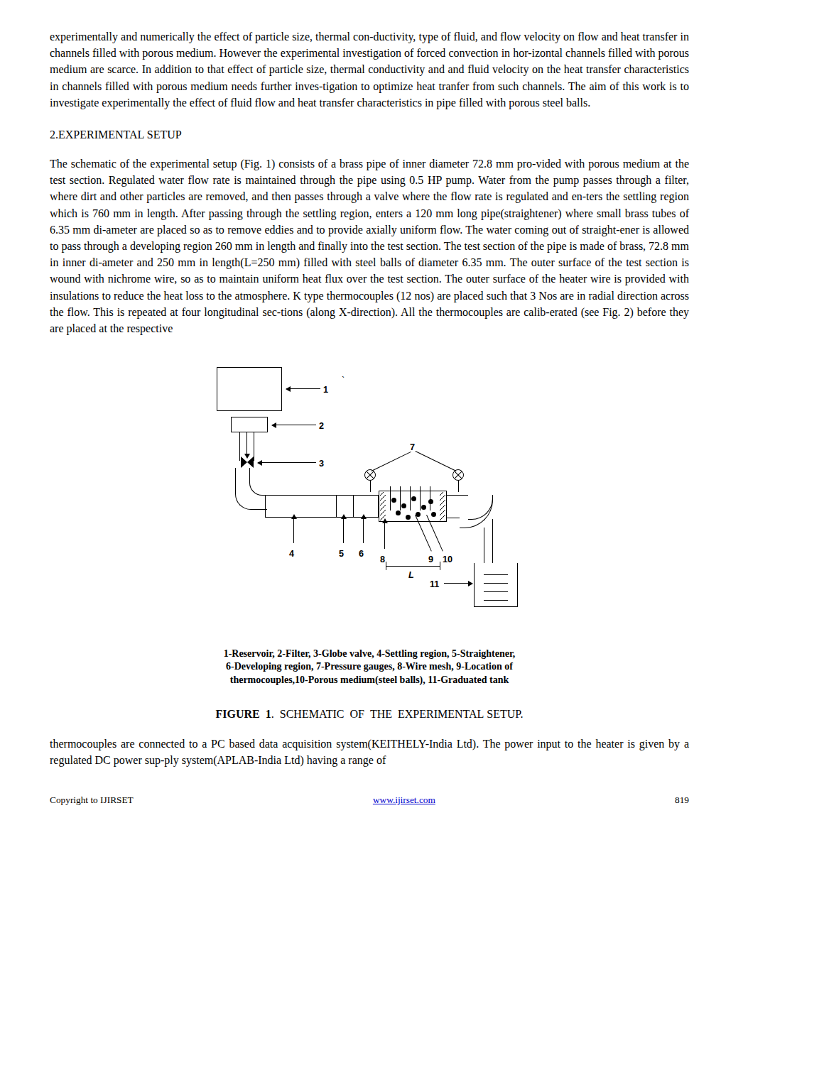experimentally and numerically the effect of particle size, thermal con-ductivity, type of fluid, and flow velocity on flow and heat transfer in channels filled with porous medium. However the experimental investigation of forced convection in hor-izontal channels filled with porous medium are scarce. In addition to that effect of particle size, thermal conductivity and and fluid velocity on the heat transfer characteristics in channels filled with porous medium needs further inves-tigation to optimize heat tranfer from such channels. The aim of this work is to investigate experimentally the effect of fluid flow and heat transfer characteristics in pipe filled with porous steel balls.
2.EXPERIMENTAL SETUP
The schematic of the experimental setup (Fig. 1) consists of a brass pipe of inner diameter 72.8 mm pro-vided with porous medium at the test section. Regulated water flow rate is maintained through the pipe using 0.5 HP pump. Water from the pump passes through a filter, where dirt and other particles are removed, and then passes through a valve where the flow rate is regulated and en-ters the settling region which is 760 mm in length. After passing through the settling region, enters a 120 mm long pipe(straightener) where small brass tubes of 6.35 mm di-ameter are placed so as to remove eddies and to provide axially uniform flow. The water coming out of straight-ener is allowed to pass through a developing region 260 mm in length and finally into the test section. The test section of the pipe is made of brass, 72.8 mm in inner di-ameter and 250 mm in length(L=250 mm) filled with steel balls of diameter 6.35 mm. The outer surface of the test section is wound with nichrome wire, so as to maintain uniform heat flux over the test section. The outer surface of the heater wire is provided with insulations to reduce the heat loss to the atmosphere. K type thermocouples (12 nos) are placed such that 3 Nos are in radial direction across the flow. This is repeated at four longitudinal sec-tions (along X-direction). All the thermocouples are calib-erated (see Fig. 2) before they are placed at the respective
1
`
2
3
4
5
6
7
8
9
10
L
11
1-Reservoir, 2-Filter, 3-Globe valve, 4-Settling region, 5-Straightener,
6-Developing region, 7-Pressure gauges, 8-Wire mesh, 9-Location of
thermocouples,10-Porous medium(steel balls), 11-Graduated tank
FIGURE 1. SCHEMATIC OF THE EXPERIMENTAL SETUP.
thermocouples are connected to a PC based data acquisition system(KEITHELY-India Ltd). The power input to the heater is given by a regulated DC power sup-ply system(APLAB-India Ltd) having a range of
Copyright to IJIRSET www.ijirset.com 819